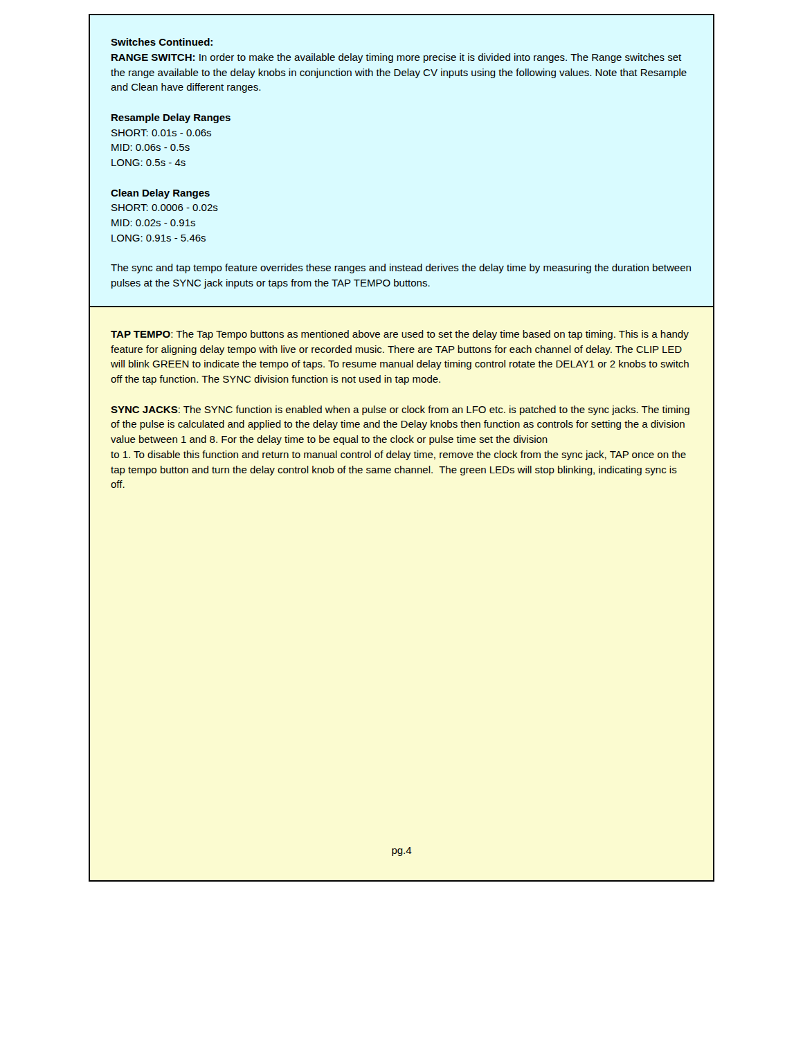Switches Continued:
RANGE SWITCH: In order to make the available delay timing more precise it is divided into ranges. The Range switches set the range available to the delay knobs in conjunction with the Delay CV inputs using the following values. Note that Resample and Clean have different ranges.
Resample Delay Ranges
SHORT: 0.01s - 0.06s
MID: 0.06s - 0.5s
LONG: 0.5s - 4s
Clean Delay Ranges
SHORT: 0.0006 - 0.02s
MID: 0.02s - 0.91s
LONG: 0.91s - 5.46s
The sync and tap tempo feature overrides these ranges and instead derives the delay time by measuring the duration between pulses at the SYNC jack inputs or taps from the TAP TEMPO buttons.
TAP TEMPO: The Tap Tempo buttons as mentioned above are used to set the delay time based on tap timing. This is a handy feature for aligning delay tempo with live or recorded music. There are TAP buttons for each channel of delay. The CLIP LED will blink GREEN to indicate the tempo of taps. To resume manual delay timing control rotate the DELAY1 or 2 knobs to switch off the tap function. The SYNC division function is not used in tap mode.
SYNC JACKS: The SYNC function is enabled when a pulse or clock from an LFO etc. is patched to the sync jacks. The timing of the pulse is calculated and applied to the delay time and the Delay knobs then function as controls for setting the a division value between 1 and 8. For the delay time to be equal to the clock or pulse time set the division
to 1. To disable this function and return to manual control of delay time, remove the clock from the sync jack, TAP once on the tap tempo button and turn the delay control knob of the same channel. The green LEDs will stop blinking, indicating sync is off.
pg.4